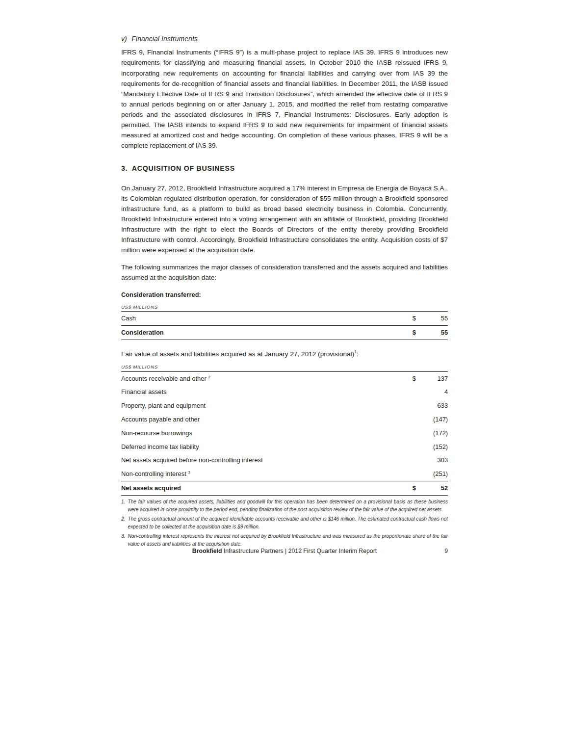v) Financial Instruments
IFRS 9, Financial Instruments (“IFRS 9”) is a multi-phase project to replace IAS 39. IFRS 9 introduces new requirements for classifying and measuring financial assets. In October 2010 the IASB reissued IFRS 9, incorporating new requirements on accounting for financial liabilities and carrying over from IAS 39 the requirements for de-recognition of financial assets and financial liabilities. In December 2011, the IASB issued “Mandatory Effective Date of IFRS 9 and Transition Disclosures”, which amended the effective date of IFRS 9 to annual periods beginning on or after January 1, 2015, and modified the relief from restating comparative periods and the associated disclosures in IFRS 7, Financial Instruments: Disclosures. Early adoption is permitted. The IASB intends to expand IFRS 9 to add new requirements for impairment of financial assets measured at amortized cost and hedge accounting. On completion of these various phases, IFRS 9 will be a complete replacement of IAS 39.
3. Acquisition of Business
On January 27, 2012, Brookfield Infrastructure acquired a 17% interest in Empresa de Energia de Boyacá S.A., its Colombian regulated distribution operation, for consideration of $55 million through a Brookfield sponsored infrastructure fund, as a platform to build as broad based electricity business in Colombia. Concurrently, Brookfield Infrastructure entered into a voting arrangement with an affiliate of Brookfield, providing Brookfield Infrastructure with the right to elect the Boards of Directors of the entity thereby providing Brookfield Infrastructure with control. Accordingly, Brookfield Infrastructure consolidates the entity. Acquisition costs of $7 million were expensed at the acquisition date.
The following summarizes the major classes of consideration transferred and the assets acquired and liabilities assumed at the acquisition date:
Consideration transferred:
US$ MILLIONS
| Cash | $ | 55 |
| Consideration | $ | 55 |
Fair value of assets and liabilities acquired as at January 27, 2012 (provisional)1:
US$ MILLIONS
| Accounts receivable and other 2 | $ | 137 |
| Financial assets | | 4 |
| Property, plant and equipment | | 633 |
| Accounts payable and other | | (147) |
| Non-recourse borrowings | | (172) |
| Deferred income tax liability | | (152) |
| Net assets acquired before non-controlling interest | | 303 |
| Non-controlling interest 3 | | (251) |
| Net assets acquired | $ | 52 |
1. The fair values of the acquired assets, liabilities and goodwill for this operation has been determined on a provisional basis as these business were acquired in close proximity to the period end, pending finalization of the post-acquisition review of the fair value of the acquired net assets.
2. The gross contractual amount of the acquired identifiable accounts receivable and other is $146 million. The estimated contractual cash flows not expected to be collected at the acquisition date is $9 million.
3. Non-controlling interest represents the interest not acquired by Brookfield Infrastructure and was measured as the proportionate share of the fair value of assets and liabilities at the acquisition date.
Brookfield Infrastructure Partners | 2012 First Quarter Interim Report
9